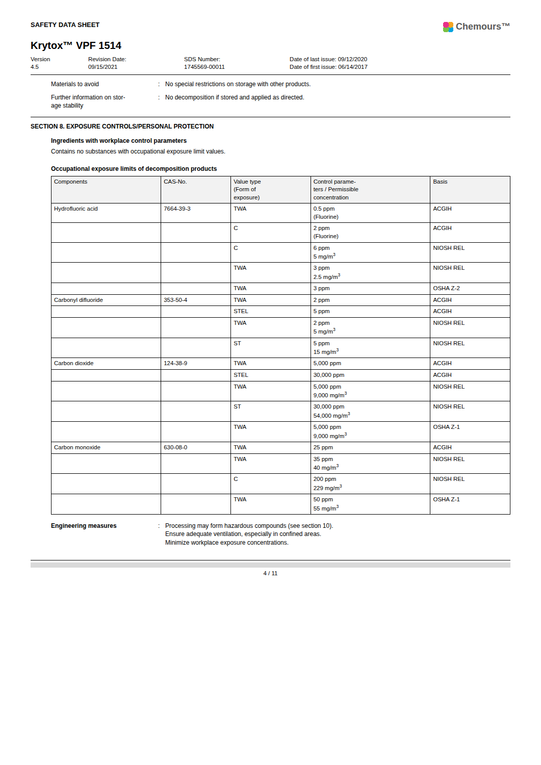SAFETY DATA SHEET
Krytox™ VPF 1514
Chemours™
| Version 4.5 | Revision Date: 09/15/2021 | SDS Number: 1745569-00011 | Date of last issue: 09/12/2020 Date of first issue: 06/14/2017 |
Materials to avoid
:
No special restrictions on storage with other products.
Further information on stor-
age stability
:
No decomposition if stored and applied as directed.
SECTION 8. EXPOSURE CONTROLS/PERSONAL PROTECTION
Ingredients with workplace control parameters
Contains no substances with occupational exposure limit values.
Occupational exposure limits of decomposition products
| Components | CAS-No. | Value type (Form of exposure) | Control parame- ters / Permissible concentration | Basis |
| --- | --- | --- | --- | --- |
| Hydrofluoric acid | 7664-39-3 | TWA | 0.5 ppm (Fluorine) | ACGIH |
| | | C | 2 ppm (Fluorine) | ACGIH |
| | | C | 6 ppm 5 mg/m 3 | NIOSH REL |
| | | TWA | 3 ppm 2.5 mg/m 3 | NIOSH REL |
| | | TWA | 3 ppm | OSHA Z-2 |
| Carbonyl difluoride | 353-50-4 | TWA | 2 ppm | ACGIH |
| | | STEL | 5 ppm | ACGIH |
| | | TWA | 2 ppm 5 mg/m 3 | NIOSH REL |
| | | ST | 5 ppm 15 mg/m 3 | NIOSH REL |
| Carbon dioxide | 124-38-9 | TWA | 5,000 ppm | ACGIH |
| | | STEL | 30,000 ppm | ACGIH |
| | | TWA | 5,000 ppm 9,000 mg/m 3 | NIOSH REL |
| | | ST | 30,000 ppm 54,000 mg/m 3 | NIOSH REL |
| | | TWA | 5,000 ppm 9,000 mg/m 3 | OSHA Z-1 |
| Carbon monoxide | 630-08-0 | TWA | 25 ppm | ACGIH |
| | | TWA | 35 ppm 40 mg/m 3 | NIOSH REL |
| | | C | 200 ppm 229 mg/m 3 | NIOSH REL |
| | | TWA | 50 ppm 55 mg/m 3 | OSHA Z-1 |
Engineering measures
:
Processing may form hazardous compounds (see section 10).
Ensure adequate ventilation, especially in confined areas.
Minimize workplace exposure concentrations.
4 / 11